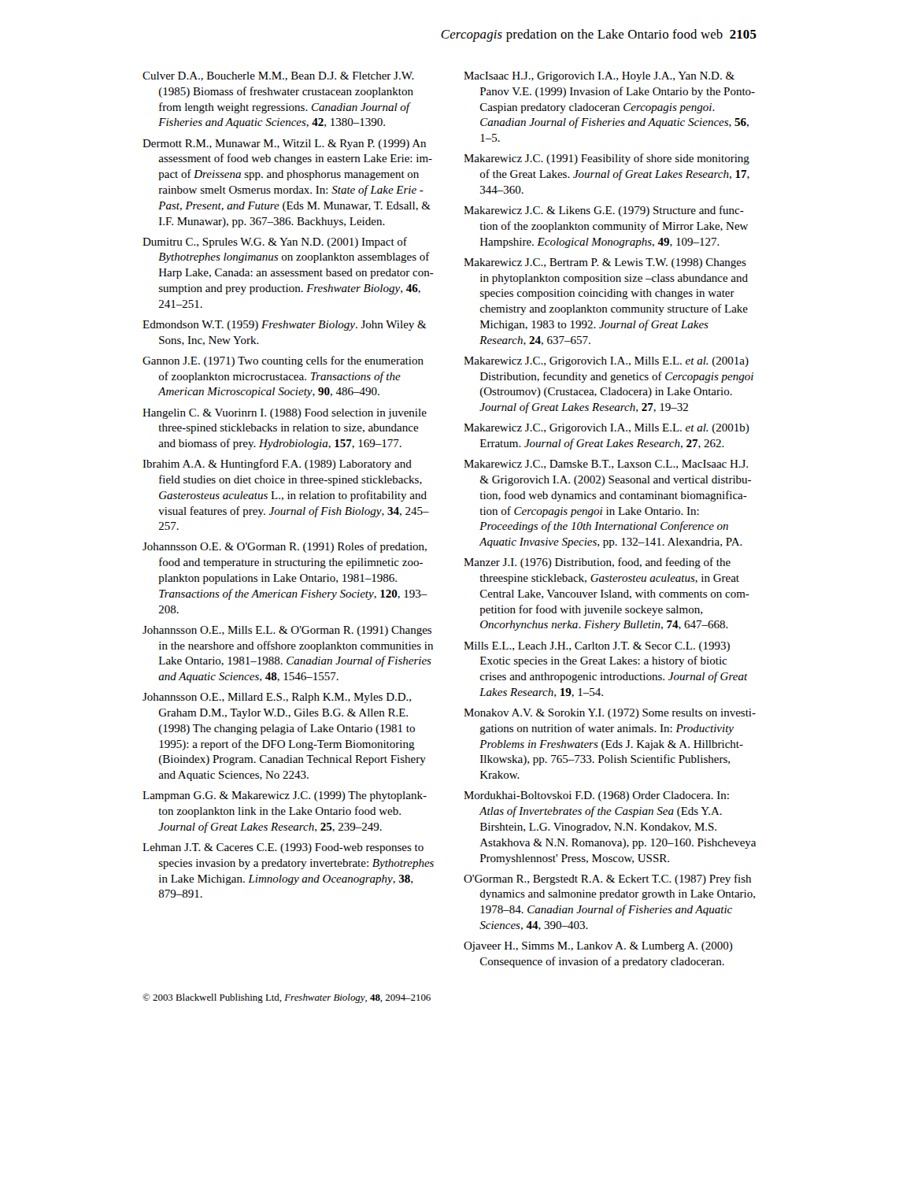Cercopagis predation on the Lake Ontario food web 2105
Culver D.A., Boucherle M.M., Bean D.J. & Fletcher J.W. (1985) Biomass of freshwater crustacean zooplankton from length weight regressions. Canadian Journal of Fisheries and Aquatic Sciences, 42, 1380–1390.
Dermott R.M., Munawar M., Witzil L. & Ryan P. (1999) An assessment of food web changes in eastern Lake Erie: impact of Dreissena spp. and phosphorus management on rainbow smelt Osmerus mordax. In: State of Lake Erie - Past, Present, and Future (Eds M. Munawar, T. Edsall, & I.F. Munawar), pp. 367–386. Backhuys, Leiden.
Dumitru C., Sprules W.G. & Yan N.D. (2001) Impact of Bythotrephes longimanus on zooplankton assemblages of Harp Lake, Canada: an assessment based on predator consumption and prey production. Freshwater Biology, 46, 241–251.
Edmondson W.T. (1959) Freshwater Biology. John Wiley & Sons, Inc, New York.
Gannon J.E. (1971) Two counting cells for the enumeration of zooplankton microcrustacea. Transactions of the American Microscopical Society, 90, 486–490.
Hangelin C. & Vuorinrn I. (1988) Food selection in juvenile three-spined sticklebacks in relation to size, abundance and biomass of prey. Hydrobiologia, 157, 169–177.
Ibrahim A.A. & Huntingford F.A. (1989) Laboratory and field studies on diet choice in three-spined sticklebacks, Gasterosteus aculeatus L., in relation to profitability and visual features of prey. Journal of Fish Biology, 34, 245–257.
Johannsson O.E. & O'Gorman R. (1991) Roles of predation, food and temperature in structuring the epilimnetic zooplankton populations in Lake Ontario, 1981–1986. Transactions of the American Fishery Society, 120, 193–208.
Johannsson O.E., Mills E.L. & O'Gorman R. (1991) Changes in the nearshore and offshore zooplankton communities in Lake Ontario, 1981–1988. Canadian Journal of Fisheries and Aquatic Sciences, 48, 1546–1557.
Johannsson O.E., Millard E.S., Ralph K.M., Myles D.D., Graham D.M., Taylor W.D., Giles B.G. & Allen R.E. (1998) The changing pelagia of Lake Ontario (1981 to 1995): a report of the DFO Long-Term Biomonitoring (Bioindex) Program. Canadian Technical Report Fishery and Aquatic Sciences, No 2243.
Lampman G.G. & Makarewicz J.C. (1999) The phytoplankton zooplankton link in the Lake Ontario food web. Journal of Great Lakes Research, 25, 239–249.
Lehman J.T. & Caceres C.E. (1993) Food-web responses to species invasion by a predatory invertebrate: Bythotrephes in Lake Michigan. Limnology and Oceanography, 38, 879–891.
MacIsaac H.J., Grigorovich I.A., Hoyle J.A., Yan N.D. & Panov V.E. (1999) Invasion of Lake Ontario by the Ponto-Caspian predatory cladoceran Cercopagis pengoi. Canadian Journal of Fisheries and Aquatic Sciences, 56, 1–5.
Makarewicz J.C. (1991) Feasibility of shore side monitoring of the Great Lakes. Journal of Great Lakes Research, 17, 344–360.
Makarewicz J.C. & Likens G.E. (1979) Structure and function of the zooplankton community of Mirror Lake, New Hampshire. Ecological Monographs, 49, 109–127.
Makarewicz J.C., Bertram P. & Lewis T.W. (1998) Changes in phytoplankton composition size –class abundance and species composition coinciding with changes in water chemistry and zooplankton community structure of Lake Michigan, 1983 to 1992. Journal of Great Lakes Research, 24, 637–657.
Makarewicz J.C., Grigorovich I.A., Mills E.L. et al. (2001a) Distribution, fecundity and genetics of Cercopagis pengoi (Ostroumov) (Crustacea, Cladocera) in Lake Ontario. Journal of Great Lakes Research, 27, 19–32
Makarewicz J.C., Grigorovich I.A., Mills E.L. et al. (2001b) Erratum. Journal of Great Lakes Research, 27, 262.
Makarewicz J.C., Damske B.T., Laxson C.L., MacIsaac H.J. & Grigorovich I.A. (2002) Seasonal and vertical distribution, food web dynamics and contaminant biomagnification of Cercopagis pengoi in Lake Ontario. In: Proceedings of the 10th International Conference on Aquatic Invasive Species, pp. 132–141. Alexandria, PA.
Manzer J.I. (1976) Distribution, food, and feeding of the threespine stickleback, Gasterosteu aculeatus, in Great Central Lake, Vancouver Island, with comments on competition for food with juvenile sockeye salmon, Oncorhynchus nerka. Fishery Bulletin, 74, 647–668.
Mills E.L., Leach J.H., Carlton J.T. & Secor C.L. (1993) Exotic species in the Great Lakes: a history of biotic crises and anthropogenic introductions. Journal of Great Lakes Research, 19, 1–54.
Monakov A.V. & Sorokin Y.I. (1972) Some results on investigations on nutrition of water animals. In: Productivity Problems in Freshwaters (Eds J. Kajak & A. Hillbricht-Ilkowska), pp. 765–733. Polish Scientific Publishers, Krakow.
Mordukhai-Boltovskoi F.D. (1968) Order Cladocera. In: Atlas of Invertebrates of the Caspian Sea (Eds Y.A. Birshtein, L.G. Vinogradov, N.N. Kondakov, M.S. Astakhova & N.N. Romanova), pp. 120–160. Pishcheveya Promyshlennost' Press, Moscow, USSR.
O'Gorman R., Bergstedt R.A. & Eckert T.C. (1987) Prey fish dynamics and salmonine predator growth in Lake Ontario, 1978–84. Canadian Journal of Fisheries and Aquatic Sciences, 44, 390–403.
Ojaveer H., Simms M., Lankov A. & Lumberg A. (2000) Consequence of invasion of a predatory cladoceran.
© 2003 Blackwell Publishing Ltd, Freshwater Biology, 48, 2094–2106